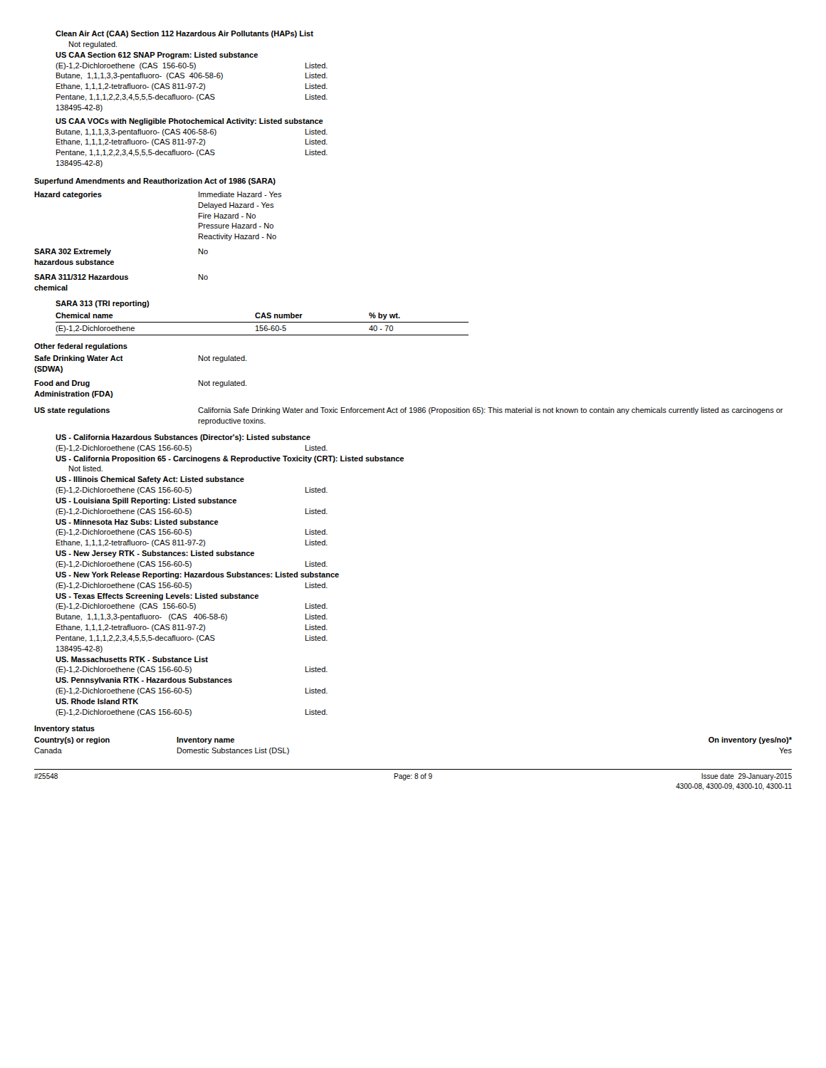Clean Air Act (CAA) Section 112 Hazardous Air Pollutants (HAPs) List
Not regulated.
US CAA Section 612 SNAP Program: Listed substance
| (E)-1,2-Dichloroethene (CAS 156-60-5) | Listed. |
| Butane, 1,1,1,3,3-pentafluoro- (CAS 406-58-6) | Listed. |
| Ethane, 1,1,1,2-tetrafluoro- (CAS 811-97-2) | Listed. |
| Pentane, 1,1,1,2,2,3,4,5,5,5-decafluoro- (CAS 138495-42-8) | Listed. |
US CAA VOCs with Negligible Photochemical Activity: Listed substance
| Butane, 1,1,1,3,3-pentafluoro- (CAS 406-58-6) | Listed. |
| Ethane, 1,1,1,2-tetrafluoro- (CAS 811-97-2) | Listed. |
| Pentane, 1,1,1,2,2,3,4,5,5,5-decafluoro- (CAS 138495-42-8) | Listed. |
Superfund Amendments and Reauthorization Act of 1986 (SARA)
| Hazard categories | Immediate Hazard - Yes Delayed Hazard - Yes Fire Hazard - No Pressure Hazard - No Reactivity Hazard - No |
| SARA 302 Extremely hazardous substance | No |
| SARA 311/312 Hazardous chemical | No |
SARA 313 (TRI reporting)
| Chemical name | CAS number | % by wt. |
| (E)-1,2-Dichloroethene | 156-60-5 | 40 - 70 |
Other federal regulations
| Safe Drinking Water Act (SDWA) | Not regulated. |
| Food and Drug Administration (FDA) | Not regulated. |
| US state regulations | California Safe Drinking Water and Toxic Enforcement Act of 1986 (Proposition 65): This material is not known to contain any chemicals currently listed as carcinogens or reproductive toxins. |
US - California Hazardous Substances (Director's): Listed substance
| (E)-1,2-Dichloroethene (CAS 156-60-5) | Listed. |
US - California Proposition 65 - Carcinogens & Reproductive Toxicity (CRT): Listed substance
Not listed.
US - Illinois Chemical Safety Act: Listed substance
| (E)-1,2-Dichloroethene (CAS 156-60-5) | Listed. |
US - Louisiana Spill Reporting: Listed substance
| (E)-1,2-Dichloroethene (CAS 156-60-5) | Listed. |
US - Minnesota Haz Subs: Listed substance
| (E)-1,2-Dichloroethene (CAS 156-60-5) | Listed. |
| Ethane, 1,1,1,2-tetrafluoro- (CAS 811-97-2) | Listed. |
US - New Jersey RTK - Substances: Listed substance
| (E)-1,2-Dichloroethene (CAS 156-60-5) | Listed. |
US - New York Release Reporting: Hazardous Substances: Listed substance
| (E)-1,2-Dichloroethene (CAS 156-60-5) | Listed. |
US - Texas Effects Screening Levels: Listed substance
| (E)-1,2-Dichloroethene (CAS 156-60-5) | Listed. |
| Butane, 1,1,1,3,3-pentafluoro- (CAS 406-58-6) | Listed. |
| Ethane, 1,1,1,2-tetrafluoro- (CAS 811-97-2) | Listed. |
| Pentane, 1,1,1,2,2,3,4,5,5,5-decafluoro- (CAS 138495-42-8) | Listed. |
US. Massachusetts RTK - Substance List
| (E)-1,2-Dichloroethene (CAS 156-60-5) | Listed. |
US. Pennsylvania RTK - Hazardous Substances
| (E)-1,2-Dichloroethene (CAS 156-60-5) | Listed. |
US. Rhode Island RTK
| (E)-1,2-Dichloroethene (CAS 156-60-5) | Listed. |
Inventory status
| Country(s) or region | Inventory name | On inventory (yes/no)* |
| Canada | Domestic Substances List (DSL) | Yes |
| #25548 | Page: 8 of 9 | Issue date 29-January-2015 |
4300-08, 4300-09, 4300-10, 4300-11